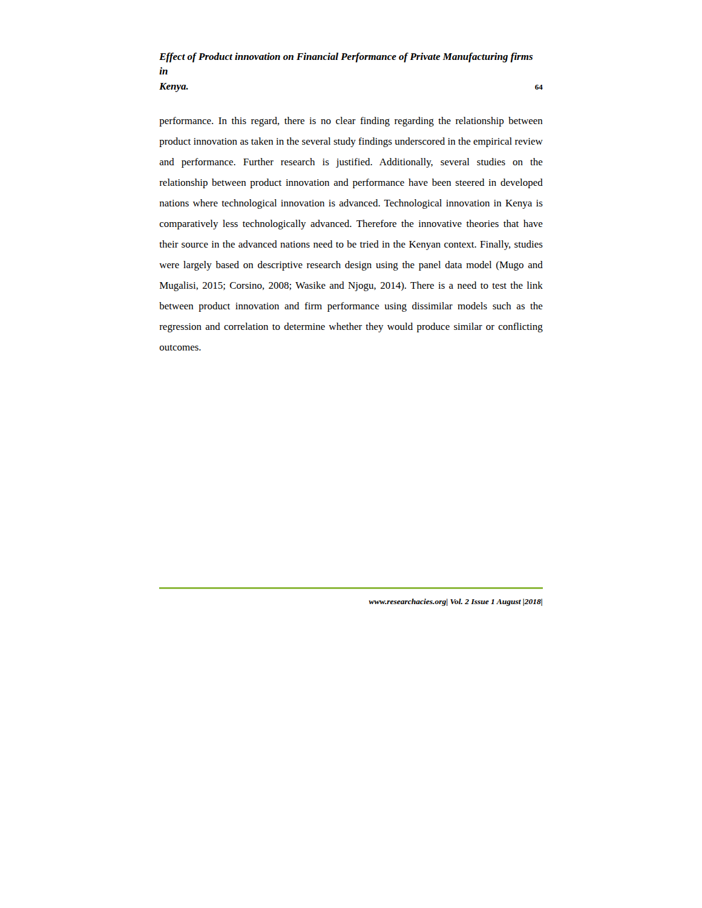Effect of Product innovation on Financial Performance of Private Manufacturing firms in
Kenya. 64
performance. In this regard, there is no clear finding regarding the relationship between product innovation as taken in the several study findings underscored in the empirical review and performance. Further research is justified. Additionally, several studies on the relationship between product innovation and performance have been steered in developed nations where technological innovation is advanced. Technological innovation in Kenya is comparatively less technologically advanced. Therefore the innovative theories that have their source in the advanced nations need to be tried in the Kenyan context. Finally, studies were largely based on descriptive research design using the panel data model (Mugo and Mugalisi, 2015; Corsino, 2008; Wasike and Njogu, 2014). There is a need to test the link between product innovation and firm performance using dissimilar models such as the regression and correlation to determine whether they would produce similar or conflicting outcomes.
www.researchacies.org| Vol. 2 Issue 1 August |2018|